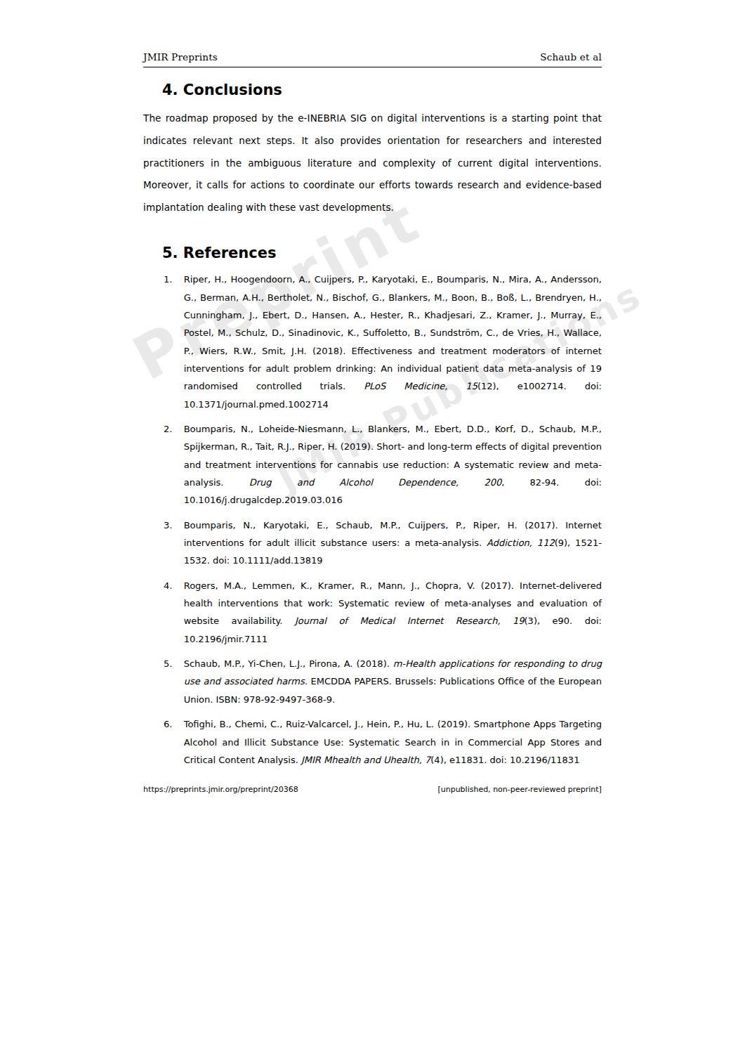Preprint
JMIR Publications
JMIR Preprints
Schaub et al
4. Conclusions
The roadmap proposed by the e-INEBRIA SIG on digital interventions is a starting point that indicates relevant next steps. It also provides orientation for researchers and interested practitioners in the ambiguous literature and complexity of current digital interventions. Moreover, it calls for actions to coordinate our efforts towards research and evidence-based implantation dealing with these vast developments.
5. References
Riper, H., Hoogendoorn, A., Cuijpers, P., Karyotaki, E., Boumparis, N., Mira, A., Andersson, G., Berman, A.H., Bertholet, N., Bischof, G., Blankers, M., Boon, B., Boß, L., Brendryen, H., Cunningham, J., Ebert, D., Hansen, A., Hester, R., Khadjesari, Z., Kramer, J., Murray, E., Postel, M., Schulz, D., Sinadinovic, K., Suffoletto, B., Sundström, C., de Vries, H., Wallace, P., Wiers, R.W., Smit, J.H. (2018). Effectiveness and treatment moderators of internet interventions for adult problem drinking: An individual patient data meta-analysis of 19 randomised controlled trials. PLoS Medicine, 15(12), e1002714. doi: 10.1371/journal.pmed.1002714
Boumparis, N., Loheide-Niesmann, L., Blankers, M., Ebert, D.D., Korf, D., Schaub, M.P., Spijkerman, R., Tait, R.J., Riper, H. (2019). Short- and long-term effects of digital prevention and treatment interventions for cannabis use reduction: A systematic review and meta-analysis. Drug and Alcohol Dependence, 200, 82-94. doi: 10.1016/j.drugalcdep.2019.03.016
Boumparis, N., Karyotaki, E., Schaub, M.P., Cuijpers, P., Riper, H. (2017). Internet interventions for adult illicit substance users: a meta-analysis. Addiction, 112(9), 1521-1532. doi: 10.1111/add.13819
Rogers, M.A., Lemmen, K., Kramer, R., Mann, J., Chopra, V. (2017). Internet-delivered health interventions that work: Systematic review of meta-analyses and evaluation of website availability. Journal of Medical Internet Research, 19(3), e90. doi: 10.2196/jmir.7111
Schaub, M.P., Yi-Chen, L.J., Pirona, A. (2018). m-Health applications for responding to drug use and associated harms. EMCDDA PAPERS. Brussels: Publications Office of the European Union. ISBN: 978-92-9497-368-9.
Tofighi, B., Chemi, C., Ruiz-Valcarcel, J., Hein, P., Hu, L. (2019). Smartphone Apps Targeting Alcohol and Illicit Substance Use: Systematic Search in in Commercial App Stores and Critical Content Analysis. JMIR Mhealth and Uhealth, 7(4), e11831. doi: 10.2196/11831
https://preprints.jmir.org/preprint/20368
[unpublished, non-peer-reviewed preprint]